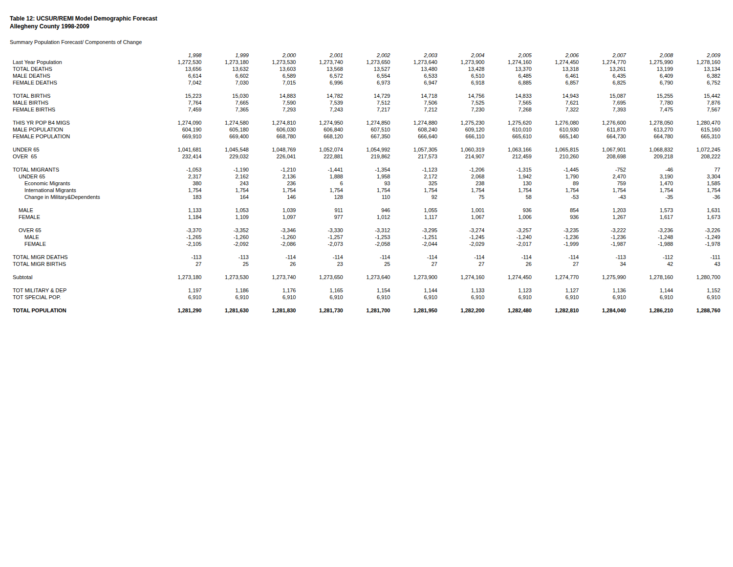Table 12: UCSUR/REMI Model Demographic Forecast
Allegheny County 1998-2009
Summary Population Forecast/ Components of Change
| | 1,998 | 1,999 | 2,000 | 2,001 | 2,002 | 2,003 | 2,004 | 2,005 | 2,006 | 2,007 | 2,008 | 2,009 |
| --- | --- | --- | --- | --- | --- | --- | --- | --- | --- | --- | --- | --- |
| Last Year Population | 1,272,530 | 1,273,180 | 1,273,530 | 1,273,740 | 1,273,650 | 1,273,640 | 1,273,900 | 1,274,160 | 1,274,450 | 1,274,770 | 1,275,990 | 1,278,160 |
| TOTAL DEATHS | 13,656 | 13,632 | 13,603 | 13,568 | 13,527 | 13,480 | 13,428 | 13,370 | 13,318 | 13,261 | 13,199 | 13,134 |
| MALE DEATHS | 6,614 | 6,602 | 6,589 | 6,572 | 6,554 | 6,533 | 6,510 | 6,485 | 6,461 | 6,435 | 6,409 | 6,382 |
| FEMALE DEATHS | 7,042 | 7,030 | 7,015 | 6,996 | 6,973 | 6,947 | 6,918 | 6,885 | 6,857 | 6,825 | 6,790 | 6,752 |
| TOTAL BIRTHS | 15,223 | 15,030 | 14,883 | 14,782 | 14,729 | 14,718 | 14,756 | 14,833 | 14,943 | 15,087 | 15,255 | 15,442 |
| MALE BIRTHS | 7,764 | 7,665 | 7,590 | 7,539 | 7,512 | 7,506 | 7,525 | 7,565 | 7,621 | 7,695 | 7,780 | 7,876 |
| FEMALE BIRTHS | 7,459 | 7,365 | 7,293 | 7,243 | 7,217 | 7,212 | 7,230 | 7,268 | 7,322 | 7,393 | 7,475 | 7,567 |
| THIS YR POP B4 MIGS | 1,274,090 | 1,274,580 | 1,274,810 | 1,274,950 | 1,274,850 | 1,274,880 | 1,275,230 | 1,275,620 | 1,276,080 | 1,276,600 | 1,278,050 | 1,280,470 |
| MALE POPULATION | 604,190 | 605,180 | 606,030 | 606,840 | 607,510 | 608,240 | 609,120 | 610,010 | 610,930 | 611,870 | 613,270 | 615,160 |
| FEMALE POPULATION | 669,910 | 669,400 | 668,780 | 668,120 | 667,350 | 666,640 | 666,110 | 665,610 | 665,140 | 664,730 | 664,780 | 665,310 |
| UNDER 65 | 1,041,681 | 1,045,548 | 1,048,769 | 1,052,074 | 1,054,992 | 1,057,305 | 1,060,319 | 1,063,166 | 1,065,815 | 1,067,901 | 1,068,832 | 1,072,245 |
| OVER 65 | 232,414 | 229,032 | 226,041 | 222,881 | 219,862 | 217,573 | 214,907 | 212,459 | 210,260 | 208,698 | 209,218 | 208,222 |
| TOTAL MIGRANTS | -1,053 | -1,190 | -1,210 | -1,441 | -1,354 | -1,123 | -1,206 | -1,315 | -1,445 | -752 | -46 | 77 |
| UNDER 65 | 2,317 | 2,162 | 2,136 | 1,888 | 1,958 | 2,172 | 2,068 | 1,942 | 1,790 | 2,470 | 3,190 | 3,304 |
| Economic Migrants | 380 | 243 | 236 | 6 | 93 | 325 | 238 | 130 | 89 | 759 | 1,470 | 1,585 |
| International Migrants | 1,754 | 1,754 | 1,754 | 1,754 | 1,754 | 1,754 | 1,754 | 1,754 | 1,754 | 1,754 | 1,754 | 1,754 |
| Change in Military&Dependents | 183 | 164 | 146 | 128 | 110 | 92 | 75 | 58 | -53 | -43 | -35 | -36 |
| MALE | 1,133 | 1,053 | 1,039 | 911 | 946 | 1,055 | 1,001 | 936 | 854 | 1,203 | 1,573 | 1,631 |
| FEMALE | 1,184 | 1,109 | 1,097 | 977 | 1,012 | 1,117 | 1,067 | 1,006 | 936 | 1,267 | 1,617 | 1,673 |
| OVER 65 | -3,370 | -3,352 | -3,346 | -3,330 | -3,312 | -3,295 | -3,274 | -3,257 | -3,235 | -3,222 | -3,236 | -3,226 |
| MALE | -1,265 | -1,260 | -1,260 | -1,257 | -1,253 | -1,251 | -1,245 | -1,240 | -1,236 | -1,236 | -1,248 | -1,249 |
| FEMALE | -2,105 | -2,092 | -2,086 | -2,073 | -2,058 | -2,044 | -2,029 | -2,017 | -1,999 | -1,987 | -1,988 | -1,978 |
| TOTAL MIGR DEATHS | -113 | -113 | -114 | -114 | -114 | -114 | -114 | -114 | -114 | -113 | -112 | -111 |
| TOTAL MIGR BIRTHS | 27 | 25 | 26 | 23 | 25 | 27 | 27 | 26 | 27 | 34 | 42 | 43 |
| Subtotal | 1,273,180 | 1,273,530 | 1,273,740 | 1,273,650 | 1,273,640 | 1,273,900 | 1,274,160 | 1,274,450 | 1,274,770 | 1,275,990 | 1,278,160 | 1,280,700 |
| TOT MILITARY & DEP | 1,197 | 1,186 | 1,176 | 1,165 | 1,154 | 1,144 | 1,133 | 1,123 | 1,127 | 1,136 | 1,144 | 1,152 |
| TOT SPECIAL POP. | 6,910 | 6,910 | 6,910 | 6,910 | 6,910 | 6,910 | 6,910 | 6,910 | 6,910 | 6,910 | 6,910 | 6,910 |
| TOTAL POPULATION | 1,281,290 | 1,281,630 | 1,281,830 | 1,281,730 | 1,281,700 | 1,281,950 | 1,282,200 | 1,282,480 | 1,282,810 | 1,284,040 | 1,286,210 | 1,288,760 |